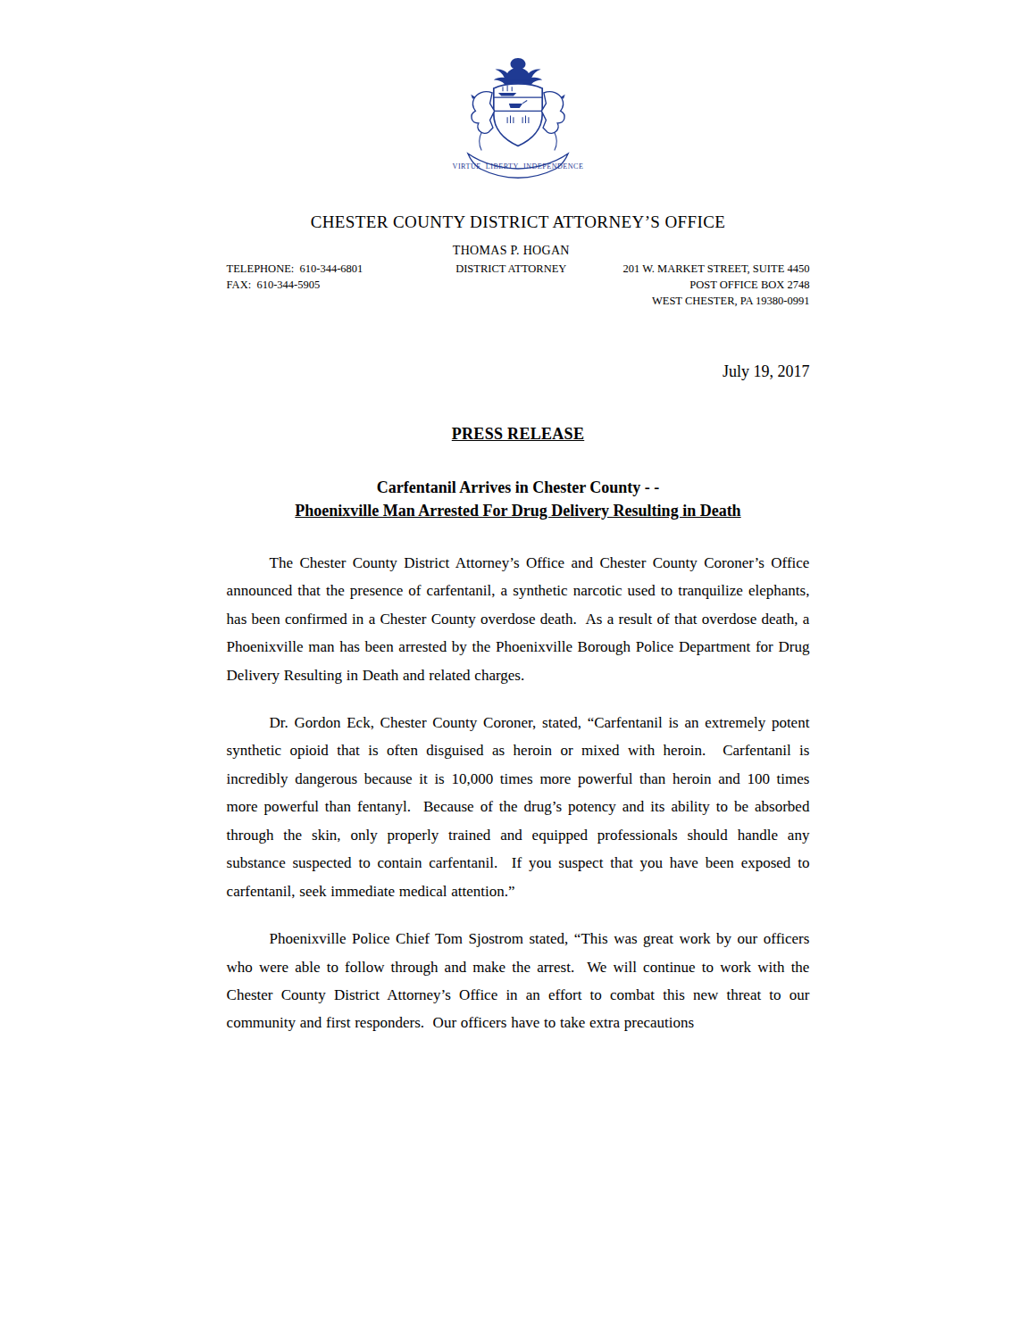VIRTUE LIBERTY INDEPENDENCE
Chester County District Attorney’s Office
| | Thomas P. Hogan | |
| Telephone: 610-344-6801 | District Attorney | 201 W. Market Street, Suite 4450 |
| Fax: 610-344-5905 | | Post Office Box 2748 |
| | | West Chester, PA 19380-0991 |
July 19, 2017
PRESS RELEASE
Carfentanil Arrives in Chester County - -
Phoenixville Man Arrested For Drug Delivery Resulting in Death
The Chester County District Attorney’s Office and Chester County Coroner’s Office announced that the presence of carfentanil, a synthetic narcotic used to tranquilize elephants, has been confirmed in a Chester County overdose death. As a result of that overdose death, a Phoenixville man has been arrested by the Phoenixville Borough Police Department for Drug Delivery Resulting in Death and related charges.
Dr. Gordon Eck, Chester County Coroner, stated, “Carfentanil is an extremely potent synthetic opioid that is often disguised as heroin or mixed with heroin. Carfentanil is incredibly dangerous because it is 10,000 times more powerful than heroin and 100 times more powerful than fentanyl. Because of the drug’s potency and its ability to be absorbed through the skin, only properly trained and equipped professionals should handle any substance suspected to contain carfentanil. If you suspect that you have been exposed to carfentanil, seek immediate medical attention.”
Phoenixville Police Chief Tom Sjostrom stated, “This was great work by our officers who were able to follow through and make the arrest. We will continue to work with the Chester County District Attorney’s Office in an effort to combat this new threat to our community and first responders. Our officers have to take extra precautions